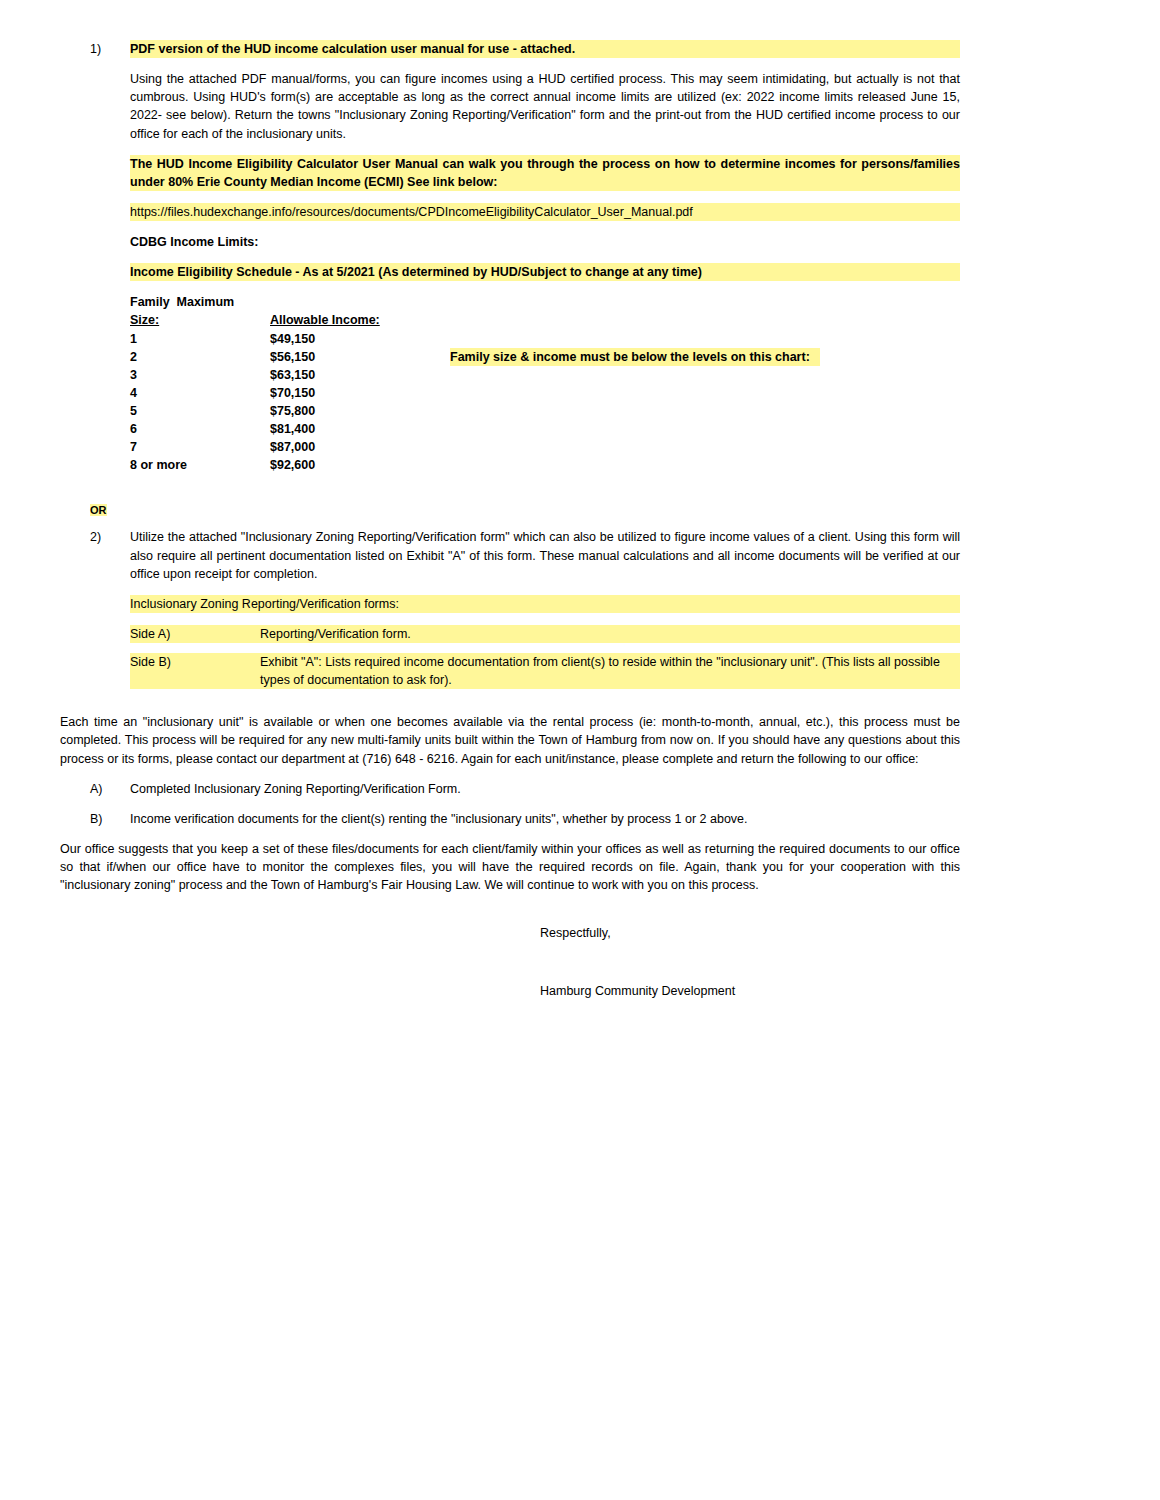1)
PDF version of the HUD income calculation user manual for use - attached.
Using the attached PDF manual/forms, you can figure incomes using a HUD certified process. This may seem intimidating, but actually is not that cumbrous. Using HUD's form(s) are acceptable as long as the correct annual income limits are utilized (ex: 2022 income limits released June 15, 2022- see below). Return the towns "Inclusionary Zoning Reporting/Verification" form and the print-out from the HUD certified income process to our office for each of the inclusionary units.
The HUD Income Eligibility Calculator User Manual can walk you through the process on how to determine incomes for persons/families under 80% Erie County Median Income (ECMI) See link below:
https://files.hudexchange.info/resources/documents/CPDIncomeEligibilityCalculator_User_Manual.pdf
CDBG Income Limits:
Income Eligibility Schedule - As at 5/2021 (As determined by HUD/Subject to change at any time)
| Family Maximum | | |
| Size: | Allowable Income: | |
| 1 | $49,150 | |
| 2 | $56,150 | Family size & income must be below the levels on this chart: |
| 3 | $63,150 | |
| 4 | $70,150 | |
| 5 | $75,800 | |
| 6 | $81,400 | |
| 7 | $87,000 | |
| 8 or more | $92,600 | |
OR
2)
Utilize the attached "Inclusionary Zoning Reporting/Verification form" which can also be utilized to figure income values of a client. Using this form will also require all pertinent documentation listed on Exhibit "A" of this form. These manual calculations and all income documents will be verified at our office upon receipt for completion.
Inclusionary Zoning Reporting/Verification forms:
Side A)
Reporting/Verification form.
Side B)
Exhibit "A": Lists required income documentation from client(s) to reside within the "inclusionary unit". (This lists all possible types of documentation to ask for).
Each time an "inclusionary unit" is available or when one becomes available via the rental process (ie: month-to-month, annual, etc.), this process must be completed. This process will be required for any new multi-family units built within the Town of Hamburg from now on. If you should have any questions about this process or its forms, please contact our department at (716) 648 - 6216. Again for each unit/instance, please complete and return the following to our office:
A)
Completed Inclusionary Zoning Reporting/Verification Form.
B)
Income verification documents for the client(s) renting the "inclusionary units", whether by process 1 or 2 above.
Our office suggests that you keep a set of these files/documents for each client/family within your offices as well as returning the required documents to our office so that if/when our office have to monitor the complexes files, you will have the required records on file. Again, thank you for your cooperation with this "inclusionary zoning" process and the Town of Hamburg's Fair Housing Law. We will continue to work with you on this process.
Respectfully,
Hamburg Community Development